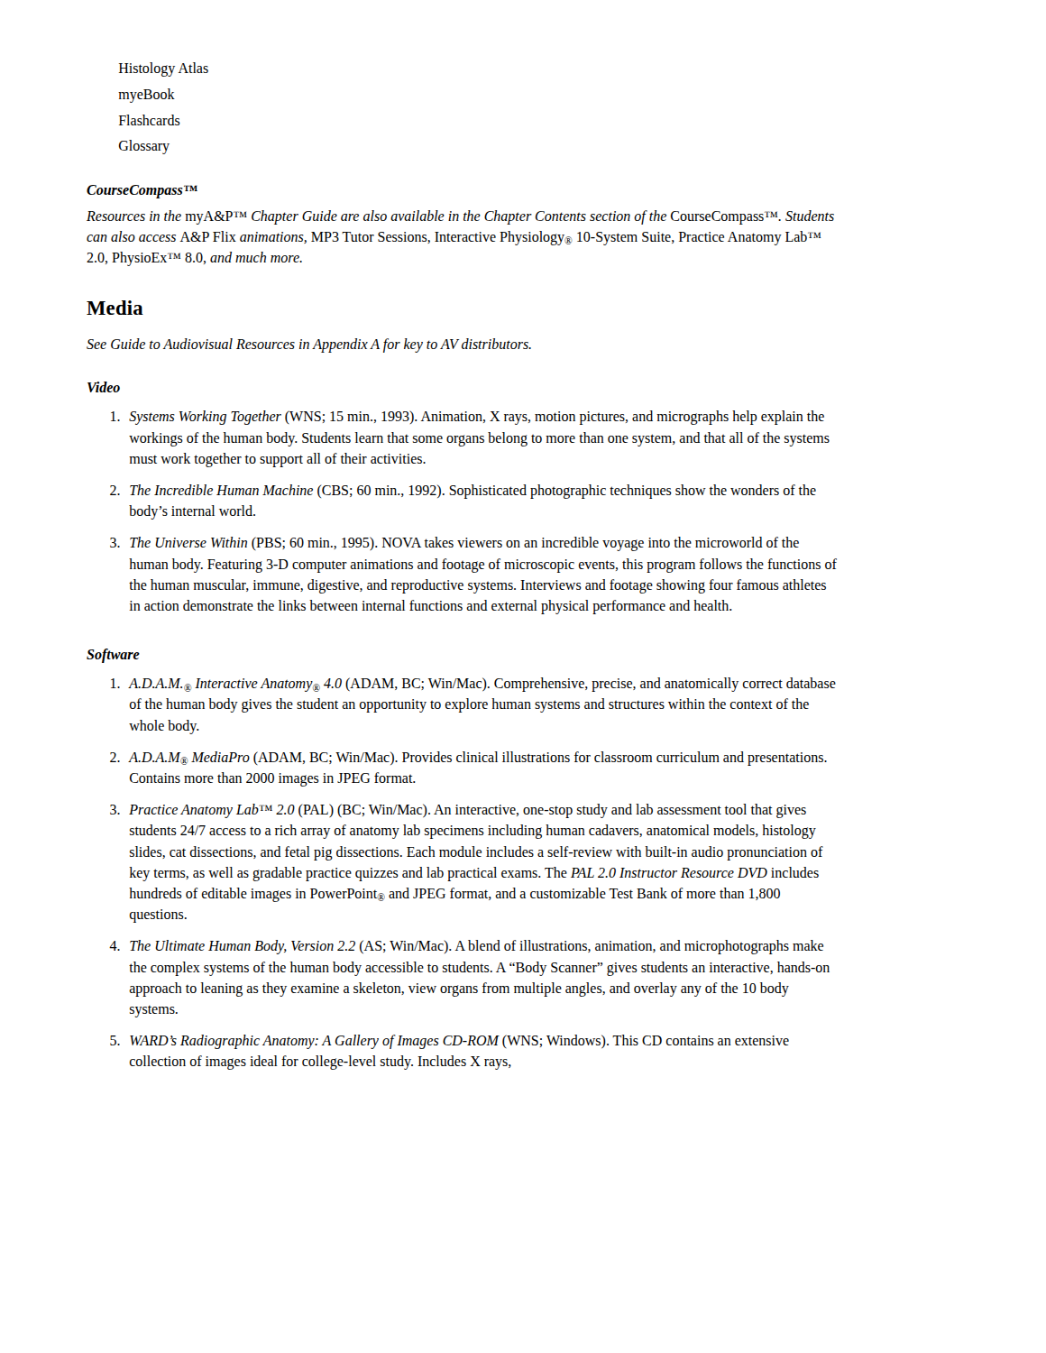Histology Atlas
myeBook
Flashcards
Glossary
CourseCompass™
Resources in the myA&P™ Chapter Guide are also available in the Chapter Contents section of the CourseCompass™. Students can also access A&P Flix animations, MP3 Tutor Sessions, Interactive Physiology® 10-System Suite, Practice Anatomy Lab™ 2.0, PhysioEx™ 8.0, and much more.
Media
See Guide to Audiovisual Resources in Appendix A for key to AV distributors.
Video
Systems Working Together (WNS; 15 min., 1993). Animation, X rays, motion pictures, and micrographs help explain the workings of the human body. Students learn that some organs belong to more than one system, and that all of the systems must work together to support all of their activities.
The Incredible Human Machine (CBS; 60 min., 1992). Sophisticated photographic techniques show the wonders of the body’s internal world.
The Universe Within (PBS; 60 min., 1995). NOVA takes viewers on an incredible voyage into the microworld of the human body. Featuring 3-D computer animations and footage of microscopic events, this program follows the functions of the human muscular, immune, digestive, and reproductive systems. Interviews and footage showing four famous athletes in action demonstrate the links between internal functions and external physical performance and health.
Software
A.D.A.M.® Interactive Anatomy® 4.0 (ADAM, BC; Win/Mac). Comprehensive, precise, and anatomically correct database of the human body gives the student an opportunity to explore human systems and structures within the context of the whole body.
A.D.A.M® MediaPro (ADAM, BC; Win/Mac). Provides clinical illustrations for classroom curriculum and presentations. Contains more than 2000 images in JPEG format.
Practice Anatomy Lab™ 2.0 (PAL) (BC; Win/Mac). An interactive, one-stop study and lab assessment tool that gives students 24/7 access to a rich array of anatomy lab specimens including human cadavers, anatomical models, histology slides, cat dissections, and fetal pig dissections. Each module includes a self-review with built-in audio pronunciation of key terms, as well as gradable practice quizzes and lab practical exams. The PAL 2.0 Instructor Resource DVD includes hundreds of editable images in PowerPoint® and JPEG format, and a customizable Test Bank of more than 1,800 questions.
The Ultimate Human Body, Version 2.2 (AS; Win/Mac). A blend of illustrations, animation, and microphotographs make the complex systems of the human body accessible to students. A “Body Scanner” gives students an interactive, hands-on approach to leaning as they examine a skeleton, view organs from multiple angles, and overlay any of the 10 body systems.
WARD’s Radiographic Anatomy: A Gallery of Images CD-ROM (WNS; Windows). This CD contains an extensive collection of images ideal for college-level study. Includes X rays,